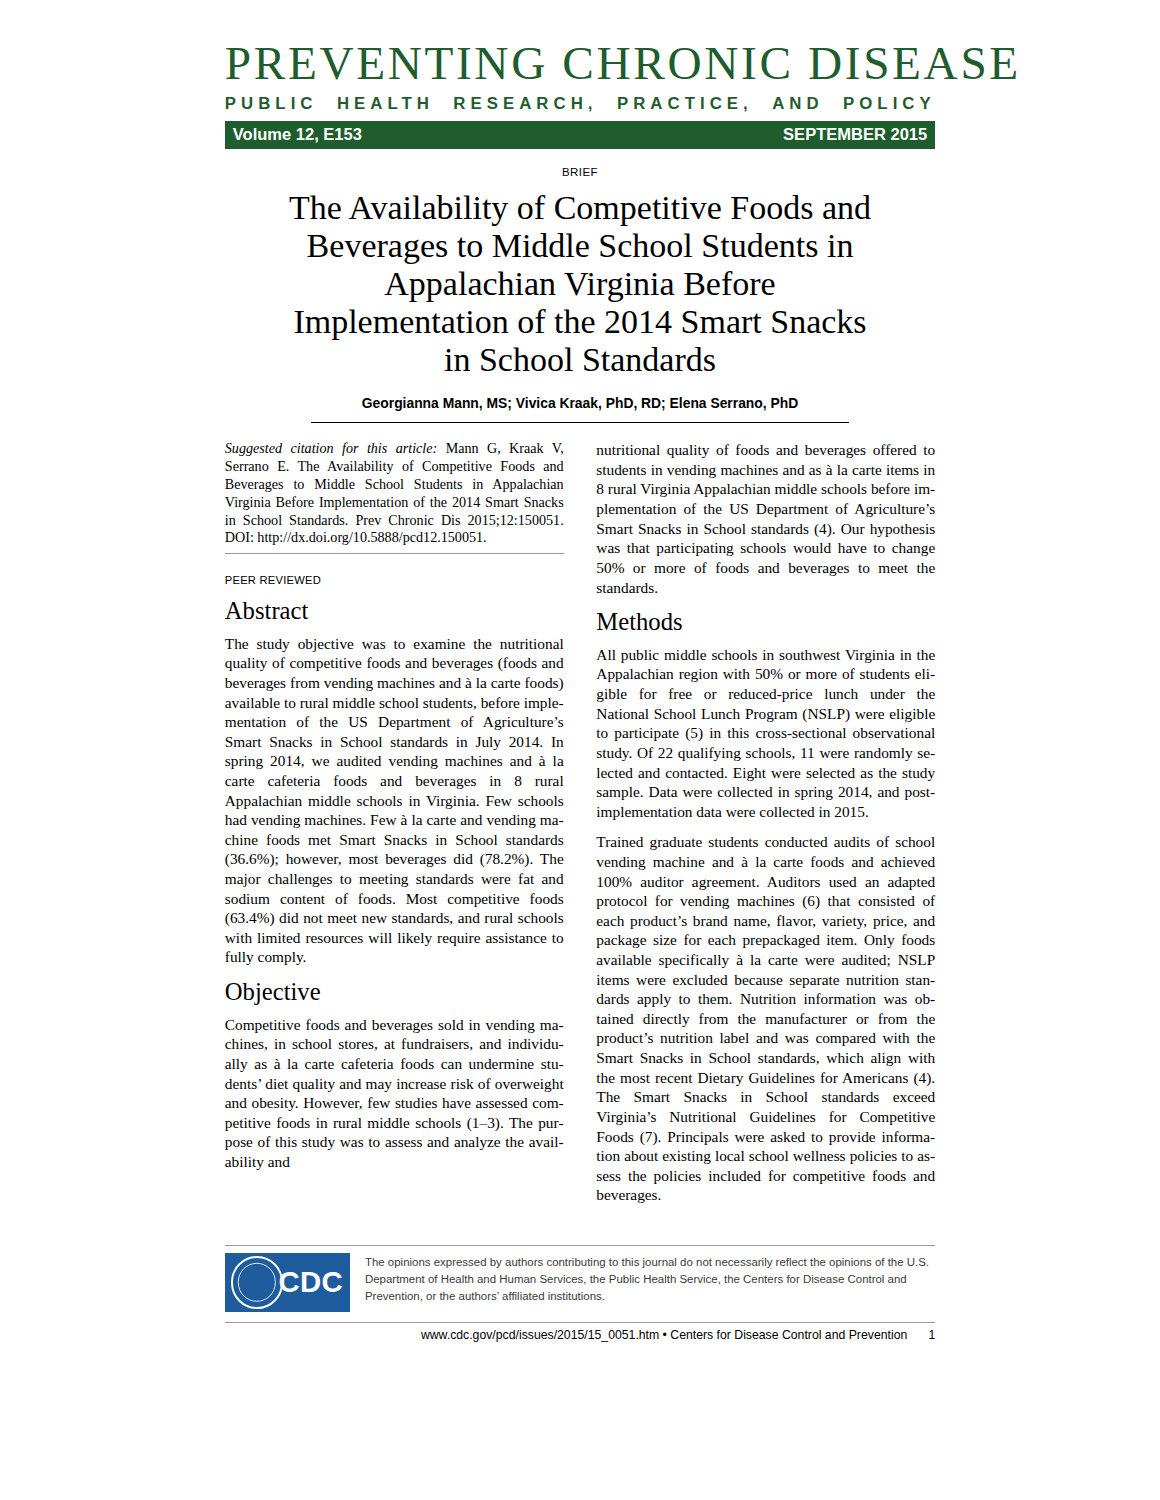PREVENTING CHRONIC DISEASE
PUBLIC HEALTH RESEARCH, PRACTICE, AND POLICY
Volume 12, E153 SEPTEMBER 2015
BRIEF
The Availability of Competitive Foods and
Beverages to Middle School Students in
Appalachian Virginia Before
Implementation of the 2014 Smart Snacks
in School Standards
Georgianna Mann, MS; Vivica Kraak, PhD, RD; Elena Serrano, PhD
Suggested citation for this article: Mann G, Kraak V, Serrano E. The Availability of Competitive Foods and Beverages to Middle School Students in Appalachian Virginia Before Implementation of the 2014 Smart Snacks in School Standards. Prev Chronic Dis 2015;12:150051. DOI: http://dx.doi.org/10.5888/pcd12.150051.
PEER REVIEWED
Abstract
The study objective was to examine the nutritional quality of competitive foods and beverages (foods and beverages from vending machines and à la carte foods) available to rural middle school students, before implementation of the US Department of Agriculture’s Smart Snacks in School standards in July 2014. In spring 2014, we audited vending machines and à la carte cafeteria foods and beverages in 8 rural Appalachian middle schools in Virginia. Few schools had vending machines. Few à la carte and vending machine foods met Smart Snacks in School standards (36.6%); however, most beverages did (78.2%). The major challenges to meeting standards were fat and sodium content of foods. Most competitive foods (63.4%) did not meet new standards, and rural schools with limited resources will likely require assistance to fully comply.
Objective
Competitive foods and beverages sold in vending machines, in school stores, at fundraisers, and individually as à la carte cafeteria foods can undermine students’ diet quality and may increase risk of overweight and obesity. However, few studies have assessed competitive foods in rural middle schools (1–3). The purpose of this study was to assess and analyze the availability and
nutritional quality of foods and beverages offered to students in vending machines and as à la carte items in 8 rural Virginia Appalachian middle schools before implementation of the US Department of Agriculture’s Smart Snacks in School standards (4). Our hypothesis was that participating schools would have to change 50% or more of foods and beverages to meet the standards.
Methods
All public middle schools in southwest Virginia in the Appalachian region with 50% or more of students eligible for free or reduced-price lunch under the National School Lunch Program (NSLP) were eligible to participate (5) in this cross-sectional observational study. Of 22 qualifying schools, 11 were randomly selected and contacted. Eight were selected as the study sample. Data were collected in spring 2014, and post-implementation data were collected in 2015.
Trained graduate students conducted audits of school vending machine and à la carte foods and achieved 100% auditor agreement. Auditors used an adapted protocol for vending machines (6) that consisted of each product’s brand name, flavor, variety, price, and package size for each prepackaged item. Only foods available specifically à la carte were audited; NSLP items were excluded because separate nutrition standards apply to them. Nutrition information was obtained directly from the manufacturer or from the product’s nutrition label and was compared with the Smart Snacks in School standards, which align with the most recent Dietary Guidelines for Americans (4). The Smart Snacks in School standards exceed Virginia’s Nutritional Guidelines for Competitive Foods (7). Principals were asked to provide information about existing local school wellness policies to assess the policies included for competitive foods and beverages.
CDC
The opinions expressed by authors contributing to this journal do not necessarily reflect the opinions of the U.S. Department of Health and Human Services, the Public Health Service, the Centers for Disease Control and Prevention, or the authors’ affiliated institutions.
www.cdc.gov/pcd/issues/2015/15_0051.htm • Centers for Disease Control and Prevention1